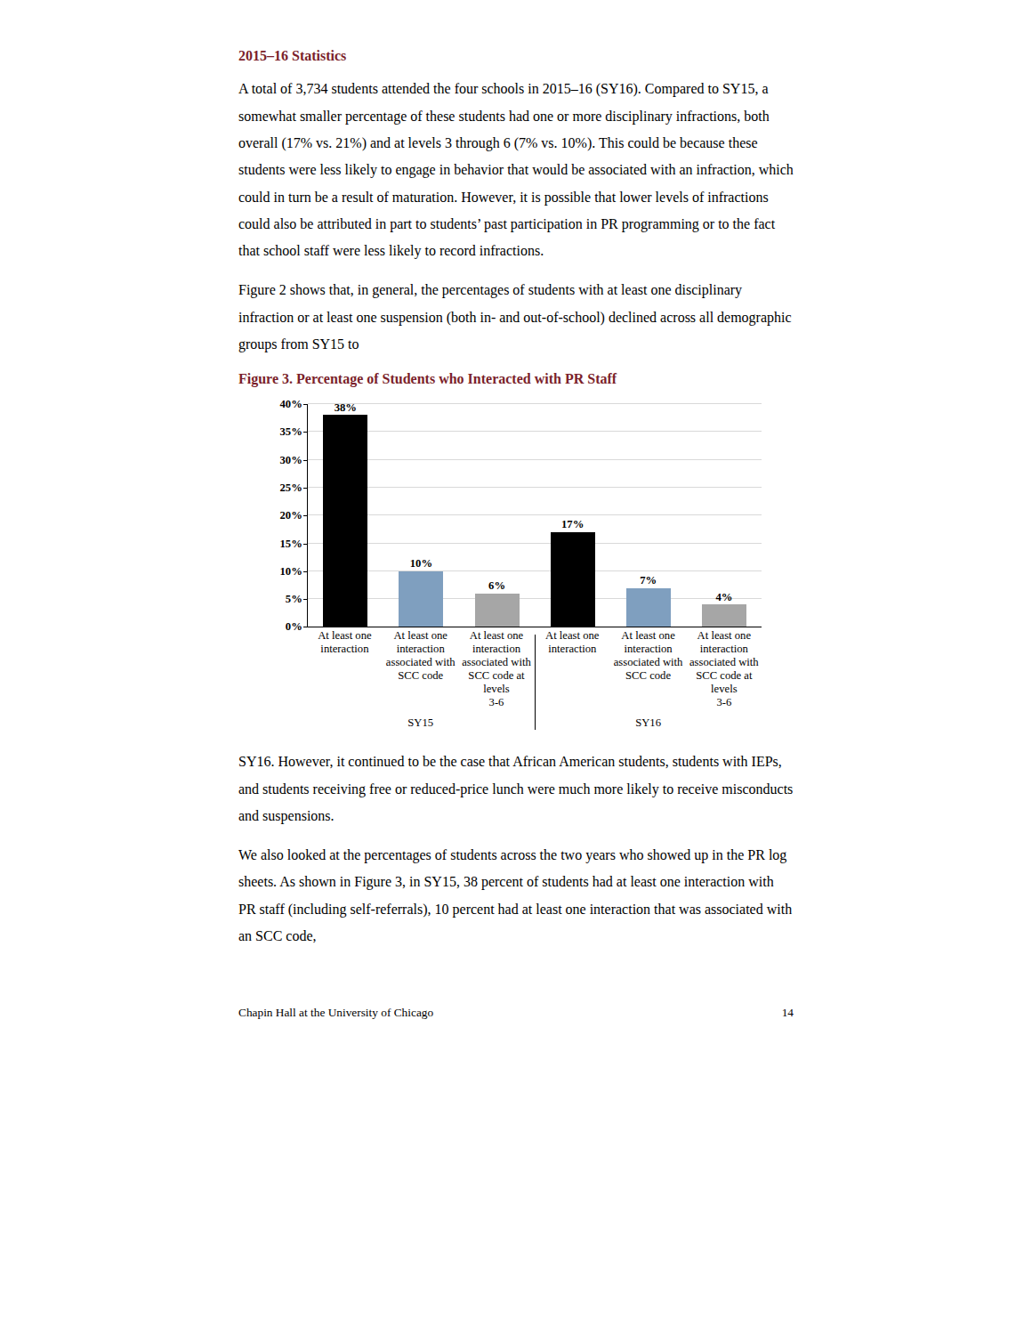2015–16 Statistics
A total of 3,734 students attended the four schools in 2015–16 (SY16). Compared to SY15, a somewhat smaller percentage of these students had one or more disciplinary infractions, both overall (17% vs. 21%) and at levels 3 through 6 (7% vs. 10%). This could be because these students were less likely to engage in behavior that would be associated with an infraction, which could in turn be a result of maturation. However, it is possible that lower levels of infractions could also be attributed in part to students’ past participation in PR programming or to the fact that school staff were less likely to record infractions.
Figure 2 shows that, in general, the percentages of students with at least one disciplinary infraction or at least one suspension (both in- and out-of-school) declined across all demographic groups from SY15 to
Figure 3. Percentage of Students who Interacted with PR Staff
40%
35%
30%
25%
20%
15%
10%
5%
0%
38%
10%
6%
17%
7%
4%
At least one
interaction
At least one
interaction
associated with
SCC code
At least one
interaction
associated with
SCC code at levels
3-6
At least one
interaction
At least one
interaction
associated with
SCC code
At least one
interaction
associated with
SCC code at levels
3-6
SY15
SY16
SY16. However, it continued to be the case that African American students, students with IEPs, and students receiving free or reduced-price lunch were much more likely to receive misconducts and suspensions.
We also looked at the percentages of students across the two years who showed up in the PR log sheets. As shown in Figure 3, in SY15, 38 percent of students had at least one interaction with PR staff (including self-referrals), 10 percent had at least one interaction that was associated with an SCC code,
Chapin Hall at the University of Chicago
14